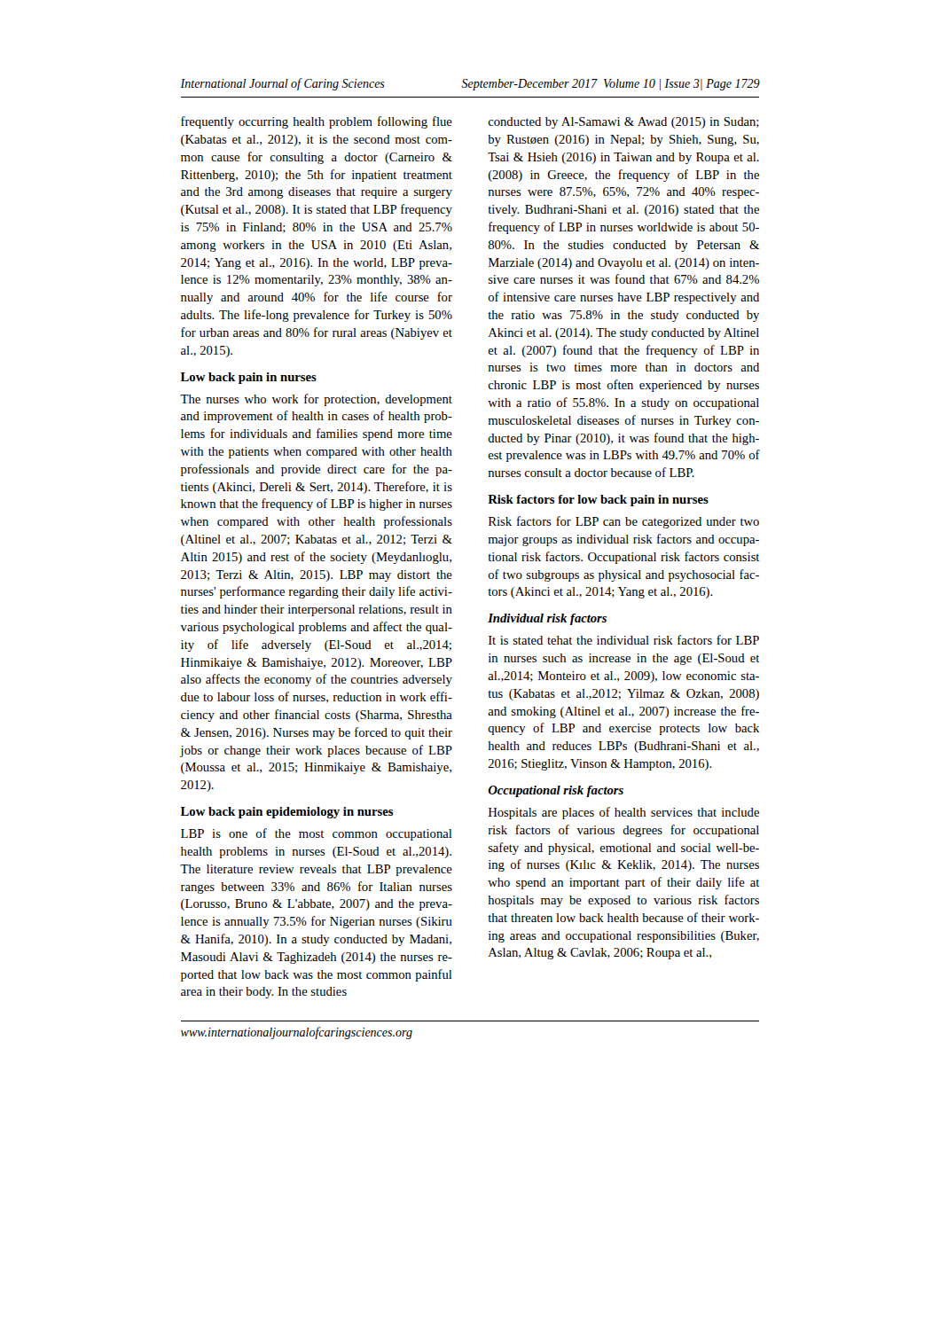International Journal of Caring Sciences September-December 2017 Volume 10 | Issue 3| Page 1729
frequently occurring health problem following flue (Kabatas et al., 2012), it is the second most common cause for consulting a doctor (Carneiro & Rittenberg, 2010); the 5th for inpatient treatment and the 3rd among diseases that require a surgery (Kutsal et al., 2008). It is stated that LBP frequency is 75% in Finland; 80% in the USA and 25.7% among workers in the USA in 2010 (Eti Aslan, 2014; Yang et al., 2016). In the world, LBP prevalence is 12% momentarily, 23% monthly, 38% annually and around 40% for the life course for adults. The life-long prevalence for Turkey is 50% for urban areas and 80% for rural areas (Nabiyev et al., 2015).
Low back pain in nurses
The nurses who work for protection, development and improvement of health in cases of health problems for individuals and families spend more time with the patients when compared with other health professionals and provide direct care for the patients (Akinci, Dereli & Sert, 2014). Therefore, it is known that the frequency of LBP is higher in nurses when compared with other health professionals (Altinel et al., 2007; Kabatas et al., 2012; Terzi & Altin 2015) and rest of the society (Meydanlıoglu, 2013; Terzi & Altin, 2015). LBP may distort the nurses' performance regarding their daily life activities and hinder their interpersonal relations, result in various psychological problems and affect the quality of life adversely (El-Soud et al.,2014; Hinmikaiye & Bamishaiye, 2012). Moreover, LBP also affects the economy of the countries adversely due to labour loss of nurses, reduction in work efficiency and other financial costs (Sharma, Shrestha & Jensen, 2016). Nurses may be forced to quit their jobs or change their work places because of LBP (Moussa et al., 2015; Hinmikaiye & Bamishaiye, 2012).
Low back pain epidemiology in nurses
LBP is one of the most common occupational health problems in nurses (El-Soud et al.,2014). The literature review reveals that LBP prevalence ranges between 33% and 86% for Italian nurses (Lorusso, Bruno & L'abbate, 2007) and the prevalence is annually 73.5% for Nigerian nurses (Sikiru & Hanifa, 2010). In a study conducted by Madani, Masoudi Alavi & Taghizadeh (2014) the nurses reported that low back was the most common painful area in their body. In the studies
conducted by Al-Samawi & Awad (2015) in Sudan; by Rustøen (2016) in Nepal; by Shieh, Sung, Su, Tsai & Hsieh (2016) in Taiwan and by Roupa et al. (2008) in Greece, the frequency of LBP in the nurses were 87.5%, 65%, 72% and 40% respectively. Budhrani-Shani et al. (2016) stated that the frequency of LBP in nurses worldwide is about 50-80%. In the studies conducted by Petersan & Marziale (2014) and Ovayolu et al. (2014) on intensive care nurses it was found that 67% and 84.2% of intensive care nurses have LBP respectively and the ratio was 75.8% in the study conducted by Akinci et al. (2014). The study conducted by Altinel et al. (2007) found that the frequency of LBP in nurses is two times more than in doctors and chronic LBP is most often experienced by nurses with a ratio of 55.8%. In a study on occupational musculoskeletal diseases of nurses in Turkey conducted by Pinar (2010), it was found that the highest prevalence was in LBPs with 49.7% and 70% of nurses consult a doctor because of LBP.
Risk factors for low back pain in nurses
Risk factors for LBP can be categorized under two major groups as individual risk factors and occupational risk factors. Occupational risk factors consist of two subgroups as physical and psychosocial factors (Akinci et al., 2014; Yang et al., 2016).
Individual risk factors
It is stated tehat the individual risk factors for LBP in nurses such as increase in the age (El-Soud et al.,2014; Monteiro et al., 2009), low economic status (Kabatas et al.,2012; Yilmaz & Ozkan, 2008) and smoking (Altinel et al., 2007) increase the frequency of LBP and exercise protects low back health and reduces LBPs (Budhrani-Shani et al., 2016; Stieglitz, Vinson & Hampton, 2016).
Occupational risk factors
Hospitals are places of health services that include risk factors of various degrees for occupational safety and physical, emotional and social well-being of nurses (Kılıc & Keklik, 2014). The nurses who spend an important part of their daily life at hospitals may be exposed to various risk factors that threaten low back health because of their working areas and occupational responsibilities (Buker, Aslan, Altug & Cavlak, 2006; Roupa et al.,
www.internationaljournalofcaringsciences.org